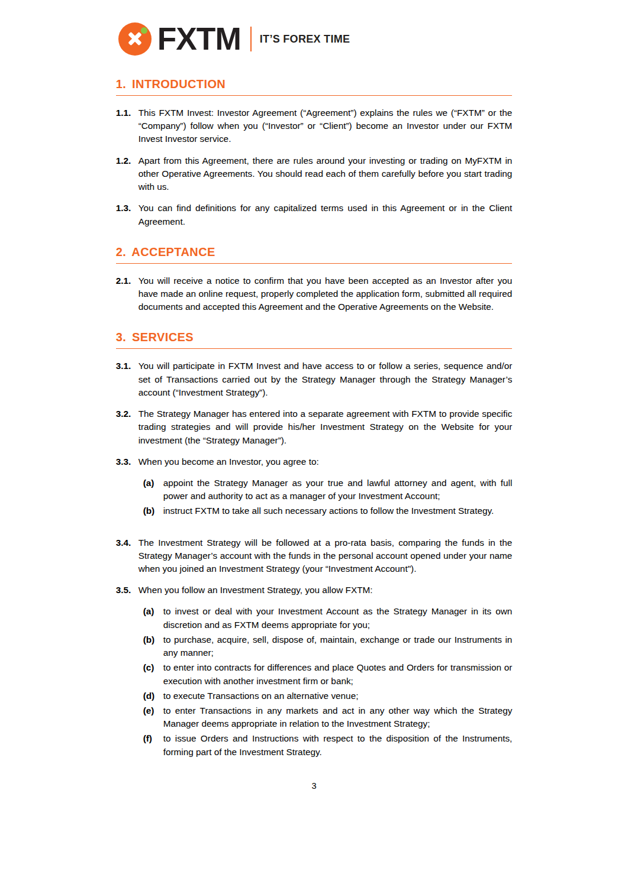FXTM
IT’S FOREX TIME
1. INTRODUCTION
1.1.
This FXTM Invest: Investor Agreement (“Agreement”) explains the rules we (“FXTM” or the “Company”) follow when you (“Investor” or “Client”) become an Investor under our FXTM Invest Investor service.
1.2.
Apart from this Agreement, there are rules around your investing or trading on MyFXTM in other Operative Agreements. You should read each of them carefully before you start trading with us.
1.3.
You can find definitions for any capitalized terms used in this Agreement or in the Client Agreement.
2. ACCEPTANCE
2.1.
You will receive a notice to confirm that you have been accepted as an Investor after you have made an online request, properly completed the application form, submitted all required documents and accepted this Agreement and the Operative Agreements on the Website.
3. SERVICES
3.1.
You will participate in FXTM Invest and have access to or follow a series, sequence and/or set of Transactions carried out by the Strategy Manager through the Strategy Manager’s account (“Investment Strategy”).
3.2.
The Strategy Manager has entered into a separate agreement with FXTM to provide specific trading strategies and will provide his/her Investment Strategy on the Website for your investment (the “Strategy Manager”).
3.3.
When you become an Investor, you agree to:
(a) appoint the Strategy Manager as your true and lawful attorney and agent, with full power and authority to act as a manager of your Investment Account;
(b) instruct FXTM to take all such necessary actions to follow the Investment Strategy.
3.4.
The Investment Strategy will be followed at a pro-rata basis, comparing the funds in the Strategy Manager’s account with the funds in the personal account opened under your name when you joined an Investment Strategy (your “Investment Account").
3.5.
When you follow an Investment Strategy, you allow FXTM:
(a) to invest or deal with your Investment Account as the Strategy Manager in its own discretion and as FXTM deems appropriate for you;
(b) to purchase, acquire, sell, dispose of, maintain, exchange or trade our Instruments in any manner;
(c) to enter into contracts for differences and place Quotes and Orders for transmission or execution with another investment firm or bank;
(d) to execute Transactions on an alternative venue;
(e) to enter Transactions in any markets and act in any other way which the Strategy Manager deems appropriate in relation to the Investment Strategy;
(f) to issue Orders and Instructions with respect to the disposition of the Instruments, forming part of the Investment Strategy.
3